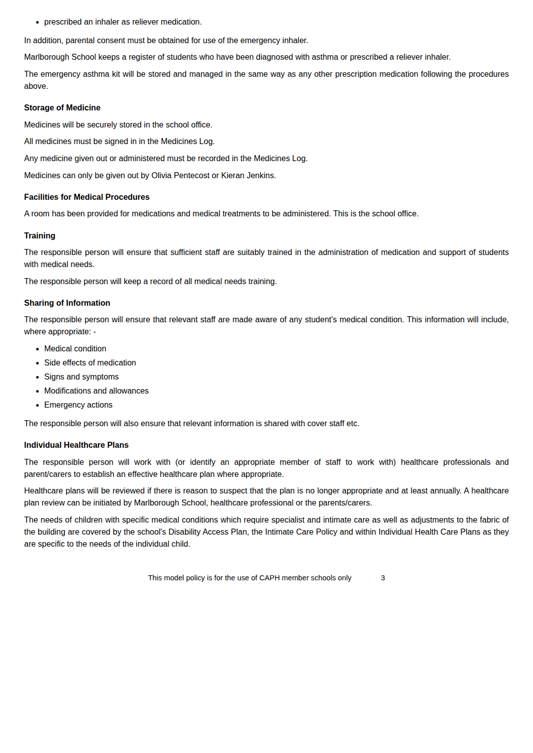prescribed an inhaler as reliever medication.
In addition, parental consent must be obtained for use of the emergency inhaler.
Marlborough School keeps a register of students who have been diagnosed with asthma or prescribed a reliever inhaler.
The emergency asthma kit will be stored and managed in the same way as any other prescription medication following the procedures above.
Storage of Medicine
Medicines will be securely stored in the school office.
All medicines must be signed in in the Medicines Log.
Any medicine given out or administered must be recorded in the Medicines Log.
Medicines can only be given out by Olivia Pentecost or Kieran Jenkins.
Facilities for Medical Procedures
A room has been provided for medications and medical treatments to be administered. This is the school office.
Training
The responsible person will ensure that sufficient staff are suitably trained in the administration of medication and support of students with medical needs.
The responsible person will keep a record of all medical needs training.
Sharing of Information
The responsible person will ensure that relevant staff are made aware of any student's medical condition. This information will include, where appropriate: -
Medical condition
Side effects of medication
Signs and symptoms
Modifications and allowances
Emergency actions
The responsible person will also ensure that relevant information is shared with cover staff etc.
Individual Healthcare Plans
The responsible person will work with (or identify an appropriate member of staff to work with) healthcare professionals and parent/carers to establish an effective healthcare plan where appropriate.
Healthcare plans will be reviewed if there is reason to suspect that the plan is no longer appropriate and at least annually. A healthcare plan review can be initiated by Marlborough School, healthcare professional or the parents/carers.
The needs of children with specific medical conditions which require specialist and intimate care as well as adjustments to the fabric of the building are covered by the school's Disability Access Plan, the Intimate Care Policy and within Individual Health Care Plans as they are specific to the needs of the individual child.
This model policy is for the use of CAPH member schools only 3